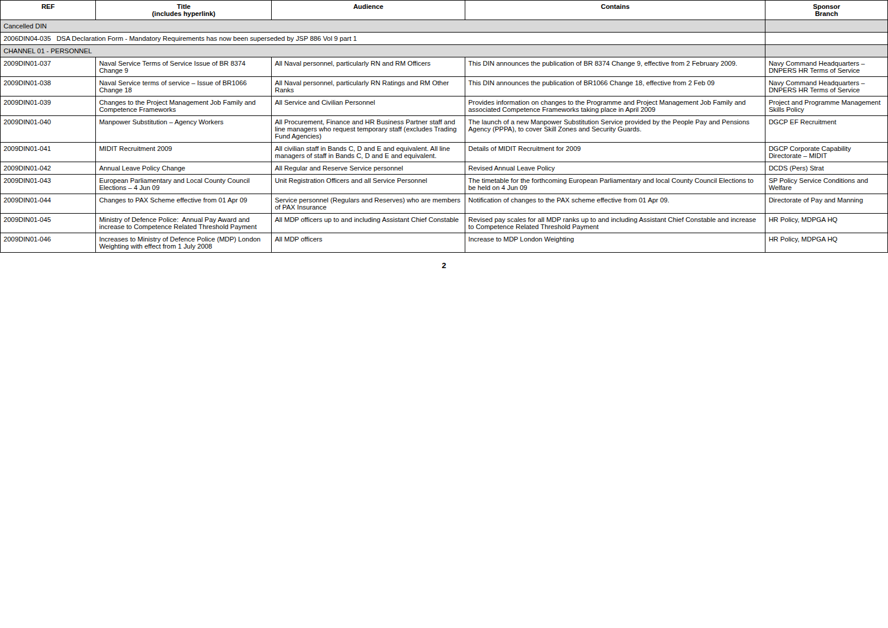| REF | Title (includes hyperlink) | Audience | Contains | Sponsor Branch |
| --- | --- | --- | --- | --- |
| Cancelled DIN | |
| 2006DIN04-035 DSA Declaration Form - Mandatory Requirements has now been superseded by JSP 886 Vol 9 part 1 | |
| CHANNEL 01 - PERSONNEL | |
| 2009DIN01-037 | Naval Service Terms of Service Issue of BR 8374 Change 9 | All Naval personnel, particularly RN and RM Officers | This DIN announces the publication of BR 8374 Change 9, effective from 2 February 2009. | Navy Command Headquarters – DNPERS HR Terms of Service |
| 2009DIN01-038 | Naval Service terms of service – Issue of BR1066 Change 18 | All Naval personnel, particularly RN Ratings and RM Other Ranks | This DIN announces the publication of BR1066 Change 18, effective from 2 Feb 09 | Navy Command Headquarters – DNPERS HR Terms of Service |
| 2009DIN01-039 | Changes to the Project Management Job Family and Competence Frameworks | All Service and Civilian Personnel | Provides information on changes to the Programme and Project Management Job Family and associated Competence Frameworks taking place in April 2009 | Project and Programme Management Skills Policy |
| 2009DIN01-040 | Manpower Substitution – Agency Workers | All Procurement, Finance and HR Business Partner staff and line managers who request temporary staff (excludes Trading Fund Agencies) | The launch of a new Manpower Substitution Service provided by the People Pay and Pensions Agency (PPPA), to cover Skill Zones and Security Guards. | DGCP EF Recruitment |
| 2009DIN01-041 | MIDIT Recruitment 2009 | All civilian staff in Bands C, D and E and equivalent. All line managers of staff in Bands C, D and E and equivalent. | Details of MIDIT Recruitment for 2009 | DGCP Corporate Capability Directorate – MIDIT |
| 2009DIN01-042 | Annual Leave Policy Change | All Regular and Reserve Service personnel | Revised Annual Leave Policy | DCDS (Pers) Strat |
| 2009DIN01-043 | European Parliamentary and Local County Council Elections – 4 Jun 09 | Unit Registration Officers and all Service Personnel | The timetable for the forthcoming European Parliamentary and local County Council Elections to be held on 4 Jun 09 | SP Policy Service Conditions and Welfare |
| 2009DIN01-044 | Changes to PAX Scheme effective from 01 Apr 09 | Service personnel (Regulars and Reserves) who are members of PAX Insurance | Notification of changes to the PAX scheme effective from 01 Apr 09. | Directorate of Pay and Manning |
| 2009DIN01-045 | Ministry of Defence Police: Annual Pay Award and increase to Competence Related Threshold Payment | All MDP officers up to and including Assistant Chief Constable | Revised pay scales for all MDP ranks up to and including Assistant Chief Constable and increase to Competence Related Threshold Payment | HR Policy, MDPGA HQ |
| 2009DIN01-046 | Increases to Ministry of Defence Police (MDP) London Weighting with effect from 1 July 2008 | All MDP officers | Increase to MDP London Weighting | HR Policy, MDPGA HQ |
2